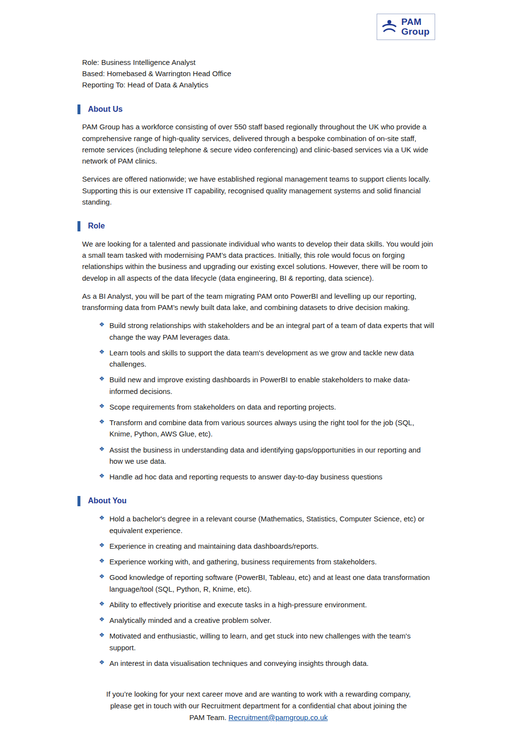PAM Group
Role: Business Intelligence Analyst
Based: Homebased & Warrington Head Office
Reporting To: Head of Data & Analytics
About Us
PAM Group has a workforce consisting of over 550 staff based regionally throughout the UK who provide a comprehensive range of high-quality services, delivered through a bespoke combination of on-site staff, remote services (including telephone & secure video conferencing) and clinic-based services via a UK wide network of PAM clinics.
Services are offered nationwide; we have established regional management teams to support clients locally. Supporting this is our extensive IT capability, recognised quality management systems and solid financial standing.
Role
We are looking for a talented and passionate individual who wants to develop their data skills. You would join a small team tasked with modernising PAM’s data practices. Initially, this role would focus on forging relationships within the business and upgrading our existing excel solutions. However, there will be room to develop in all aspects of the data lifecycle (data engineering, BI & reporting, data science).
As a BI Analyst, you will be part of the team migrating PAM onto PowerBI and levelling up our reporting, transforming data from PAM’s newly built data lake, and combining datasets to drive decision making.
Build strong relationships with stakeholders and be an integral part of a team of data experts that will change the way PAM leverages data.
Learn tools and skills to support the data team's development as we grow and tackle new data challenges.
Build new and improve existing dashboards in PowerBI to enable stakeholders to make data-informed decisions.
Scope requirements from stakeholders on data and reporting projects.
Transform and combine data from various sources always using the right tool for the job (SQL, Knime, Python, AWS Glue, etc).
Assist the business in understanding data and identifying gaps/opportunities in our reporting and how we use data.
Handle ad hoc data and reporting requests to answer day-to-day business questions
About You
Hold a bachelor's degree in a relevant course (Mathematics, Statistics, Computer Science, etc) or equivalent experience.
Experience in creating and maintaining data dashboards/reports.
Experience working with, and gathering, business requirements from stakeholders.
Good knowledge of reporting software (PowerBI, Tableau, etc) and at least one data transformation language/tool (SQL, Python, R, Knime, etc).
Ability to effectively prioritise and execute tasks in a high-pressure environment.
Analytically minded and a creative problem solver.
Motivated and enthusiastic, willing to learn, and get stuck into new challenges with the team's support.
An interest in data visualisation techniques and conveying insights through data.
If you’re looking for your next career move and are wanting to work with a rewarding company,
please get in touch with our Recruitment department for a confidential chat about joining the
PAM Team. Recruitment@pamgroup.co.uk